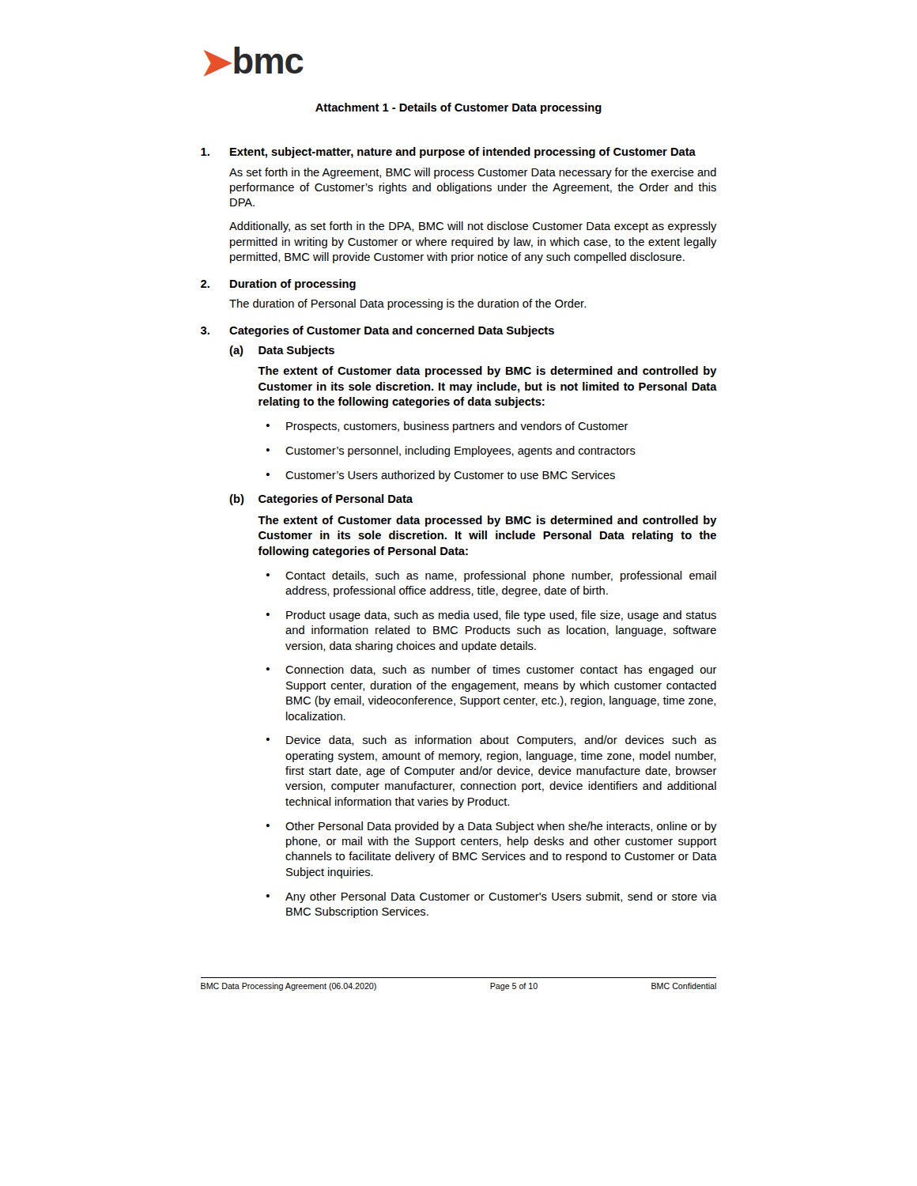➤bmc
Attachment 1 - Details of Customer Data processing
Extent, subject-matter, nature and purpose of intended processing of Customer Data
As set forth in the Agreement, BMC will process Customer Data necessary for the exercise and performance of Customer’s rights and obligations under the Agreement, the Order and this DPA.
Additionally, as set forth in the DPA, BMC will not disclose Customer Data except as expressly permitted in writing by Customer or where required by law, in which case, to the extent legally permitted, BMC will provide Customer with prior notice of any such compelled disclosure.
Duration of processing
The duration of Personal Data processing is the duration of the Order.
Categories of Customer Data and concerned Data Subjects
(a)
Data Subjects
The extent of Customer data processed by BMC is determined and controlled by Customer in its sole discretion. It may include, but is not limited to Personal Data relating to the following categories of data subjects:
Prospects, customers, business partners and vendors of Customer
Customer’s personnel, including Employees, agents and contractors
Customer’s Users authorized by Customer to use BMC Services
(b)
Categories of Personal Data
The extent of Customer data processed by BMC is determined and controlled by Customer in its sole discretion. It will include Personal Data relating to the following categories of Personal Data:
Contact details, such as name, professional phone number, professional email address, professional office address, title, degree, date of birth.
Product usage data, such as media used, file type used, file size, usage and status and information related to BMC Products such as location, language, software version, data sharing choices and update details.
Connection data, such as number of times customer contact has engaged our Support center, duration of the engagement, means by which customer contacted BMC (by email, videoconference, Support center, etc.), region, language, time zone, localization.
Device data, such as information about Computers, and/or devices such as operating system, amount of memory, region, language, time zone, model number, first start date, age of Computer and/or device, device manufacture date, browser version, computer manufacturer, connection port, device identifiers and additional technical information that varies by Product.
Other Personal Data provided by a Data Subject when she/he interacts, online or by phone, or mail with the Support centers, help desks and other customer support channels to facilitate delivery of BMC Services and to respond to Customer or Data Subject inquiries.
Any other Personal Data Customer or Customer's Users submit, send or store via BMC Subscription Services.
BMC Data Processing Agreement (06.04.2020) Page 5 of 10 BMC Confidential